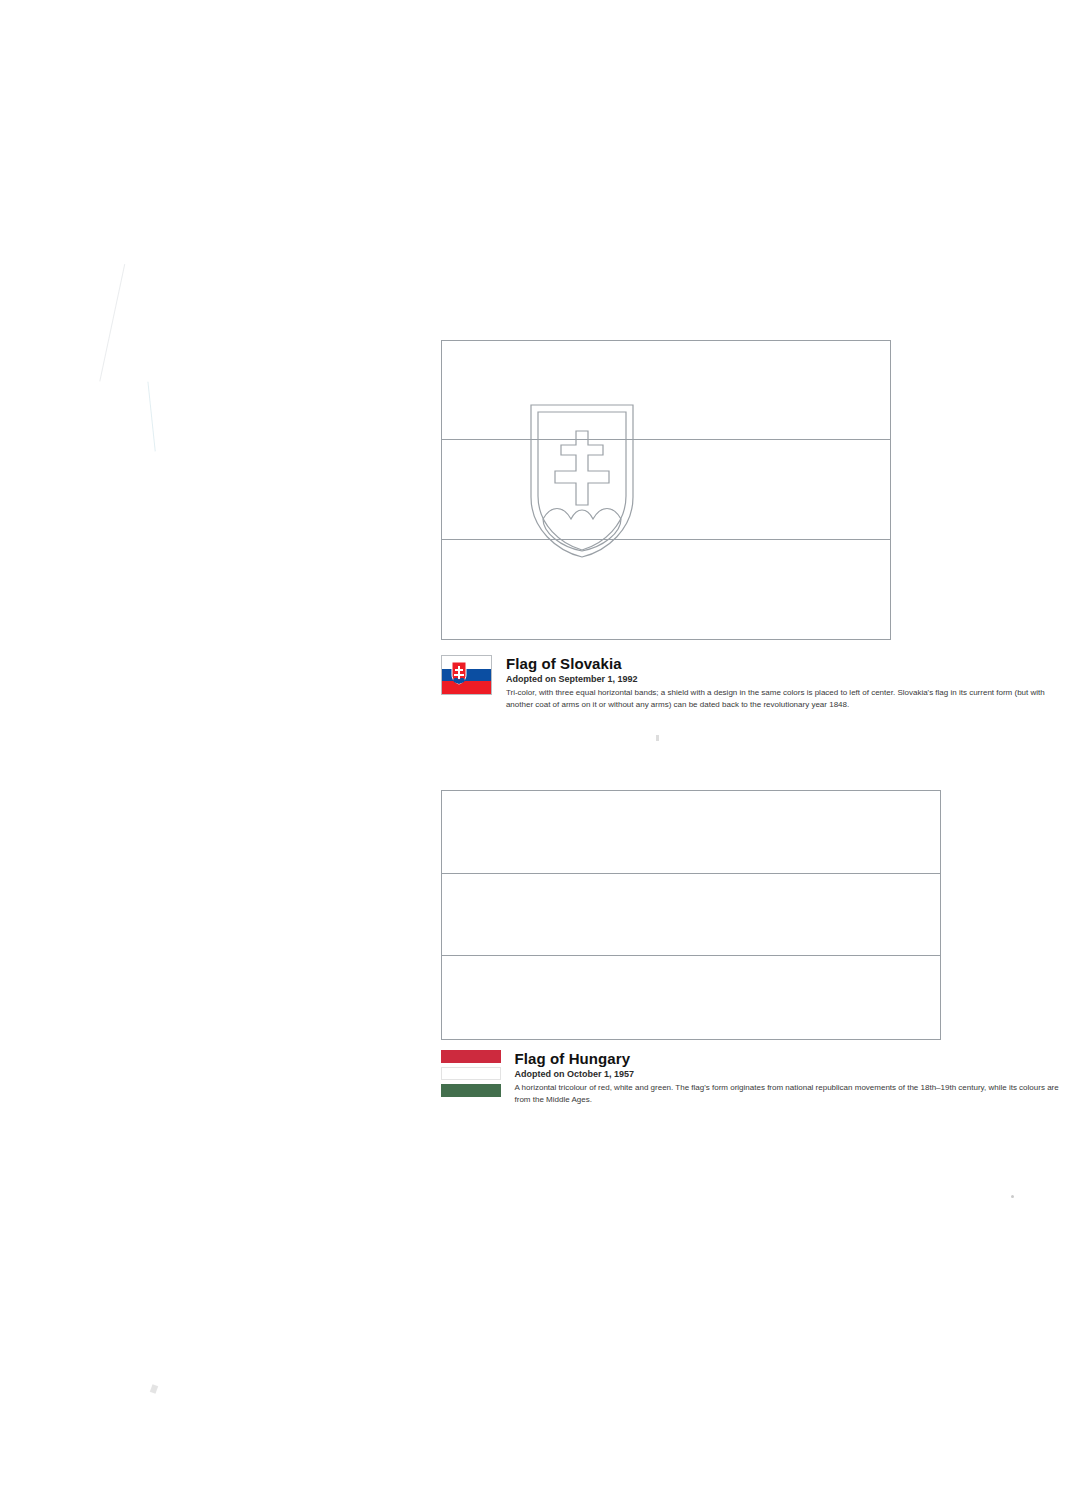Flag of Slovakia
Adopted on September 1, 1992
Tri-color, with three equal horizontal bands; a shield with a design in the same colors is placed to left of center. Slovakia's flag in its current form (but with another coat of arms on it or without any arms) can be dated back to the revolutionary year 1848.
Flag of Hungary
Adopted on October 1, 1957
A horizontal tricolour of red, white and green. The flag's form originates from national republican movements of the 18th–19th century, while its colours are from the Middle Ages.